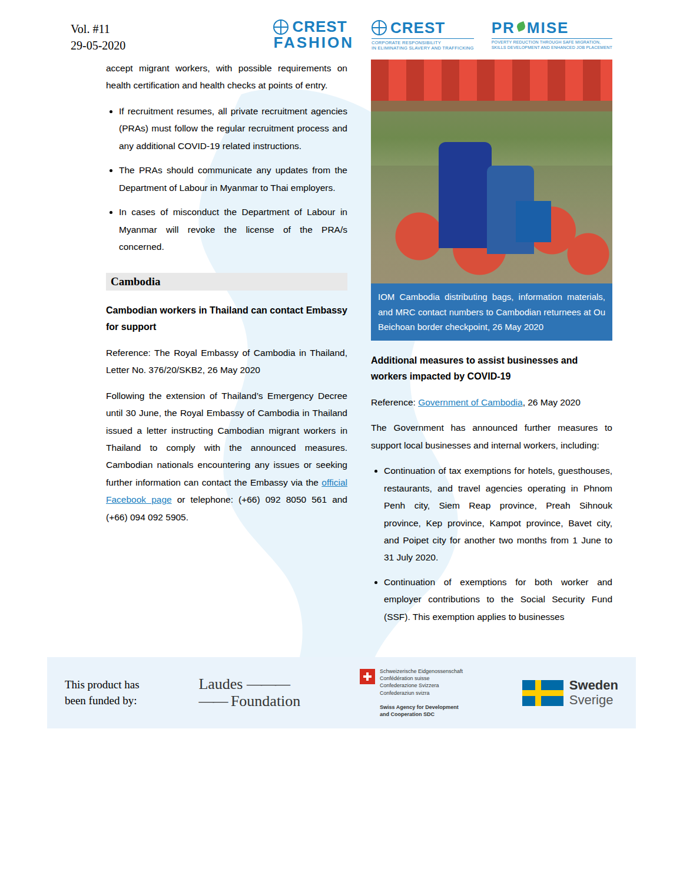Vol. #11
29-05-2020
CREST
FASHION
CREST
Corporate Responsibility
in Eliminating Slavery and Trafficking
PR MISE
Poverty Reduction through Safe Migration,
Skills Development and Enhanced Job Placement
accept migrant workers, with possible requirements on health certification and health checks at points of entry.
If recruitment resumes, all private recruitment agencies (PRAs) must follow the regular recruitment process and any additional COVID-19 related instructions.
The PRAs should communicate any updates from the Department of Labour in Myanmar to Thai employers.
In cases of misconduct the Department of Labour in Myanmar will revoke the license of the PRA/s concerned.
Cambodia
Cambodian workers in Thailand can contact Embassy for support
Reference: The Royal Embassy of Cambodia in Thailand, Letter No. 376/20/SKB2, 26 May 2020
Following the extension of Thailand’s Emergency Decree until 30 June, the Royal Embassy of Cambodia in Thailand issued a letter instructing Cambodian migrant workers in Thailand to comply with the announced measures. Cambodian nationals encountering any issues or seeking further information can contact the Embassy via the official Facebook page or telephone: (+66) 092 8050 561 and (+66) 094 092 5905.
IOM Cambodia distributing bags, information materials, and MRC contact numbers to Cambodian returnees at Ou Beichoan border checkpoint, 26 May 2020
Additional measures to assist businesses and workers impacted by COVID-19
Reference: Government of Cambodia, 26 May 2020
The Government has announced further measures to support local businesses and internal workers, including:
Continuation of tax exemptions for hotels, guesthouses, restaurants, and travel agencies operating in Phnom Penh city, Siem Reap province, Preah Sihnouk province, Kep province, Kampot province, Bavet city, and Poipet city for another two months from 1 June to 31 July 2020.
Continuation of exemptions for both worker and employer contributions to the Social Security Fund (SSF). This exemption applies to businesses
This product has
been funded by:
Laudes ———
—— Foundation
Schweizerische Eidgenossenschaft
Confédération suisse
Confederazione Svizzera
Confederaziun svizra
Swiss Agency for Development
and Cooperation SDC
Sweden
Sverige